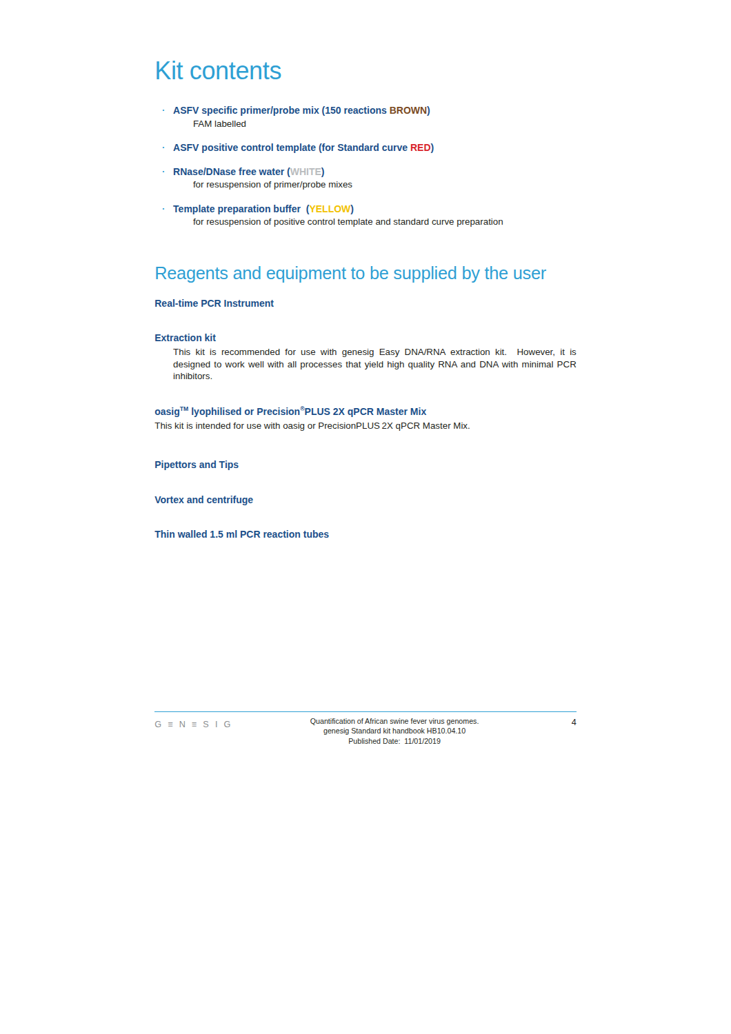Kit contents
ASFV specific primer/probe mix (150 reactions BROWN) FAM labelled
ASFV positive control template (for Standard curve RED)
RNase/DNase free water (WHITE) for resuspension of primer/probe mixes
Template preparation buffer (YELLOW) for resuspension of positive control template and standard curve preparation
Reagents and equipment to be supplied by the user
Real-time PCR Instrument
Extraction kit
This kit is recommended for use with genesig Easy DNA/RNA extraction kit. However, it is designed to work well with all processes that yield high quality RNA and DNA with minimal PCR inhibitors.
oasigTM lyophilised or Precision®PLUS 2X qPCR Master Mix
This kit is intended for use with oasig or PrecisionPLUS 2X qPCR Master Mix.
Pipettors and Tips
Vortex and centrifuge
Thin walled 1.5 ml PCR reaction tubes
G ≡ N ≡ S I G
Quantification of African swine fever virus genomes.
genesig Standard kit handbook HB10.04.10
Published Date: 11/01/2019
4